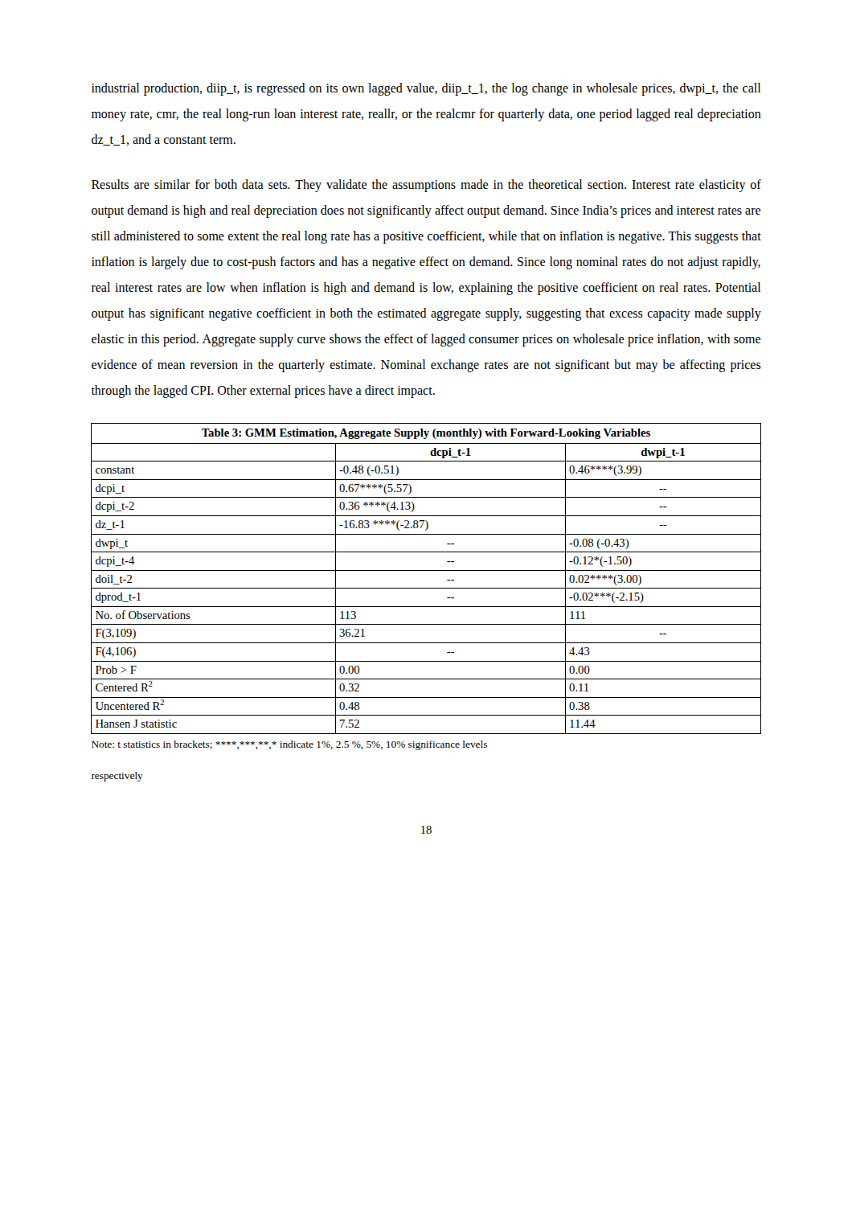industrial production, diip_t, is regressed on its own lagged value, diip_t_1, the log change in wholesale prices, dwpi_t, the call money rate, cmr, the real long-run loan interest rate, reallr, or the realcmr for quarterly data, one period lagged real depreciation dz_t_1, and a constant term.
Results are similar for both data sets. They validate the assumptions made in the theoretical section. Interest rate elasticity of output demand is high and real depreciation does not significantly affect output demand. Since India’s prices and interest rates are still administered to some extent the real long rate has a positive coefficient, while that on inflation is negative. This suggests that inflation is largely due to cost-push factors and has a negative effect on demand. Since long nominal rates do not adjust rapidly, real interest rates are low when inflation is high and demand is low, explaining the positive coefficient on real rates. Potential output has significant negative coefficient in both the estimated aggregate supply, suggesting that excess capacity made supply elastic in this period. Aggregate supply curve shows the effect of lagged consumer prices on wholesale price inflation, with some evidence of mean reversion in the quarterly estimate. Nominal exchange rates are not significant but may be affecting prices through the lagged CPI. Other external prices have a direct impact.
Table 3: GMM Estimation, Aggregate Supply (monthly) with Forward-Looking Variables
| | dcpi_t-1 | dwpi_t-1 |
| --- | --- | --- |
| constant | -0.48 (-0.51) | 0.46****(3.99) |
| dcpi_t | 0.67****(5.57) | -- |
| dcpi_t-2 | 0.36 ****(4.13) | -- |
| dz_t-1 | -16.83 ****(-2.87) | -- |
| dwpi_t | -- | -0.08 (-0.43) |
| dcpi_t-4 | -- | -0.12*(-1.50) |
| doil_t-2 | -- | 0.02****(3.00) |
| dprod_t-1 | -- | -0.02***(-2.15) |
| No. of Observations | 113 | 111 |
| F(3,109) | 36.21 | -- |
| F(4,106) | -- | 4.43 |
| Prob > F | 0.00 | 0.00 |
| Centered R 2 | 0.32 | 0.11 |
| Uncentered R 2 | 0.48 | 0.38 |
| Hansen J statistic | 7.52 | 11.44 |
Note: t statistics in brackets; ****,***,**,* indicate 1%, 2.5 %, 5%, 10% significance levels
respectively
18